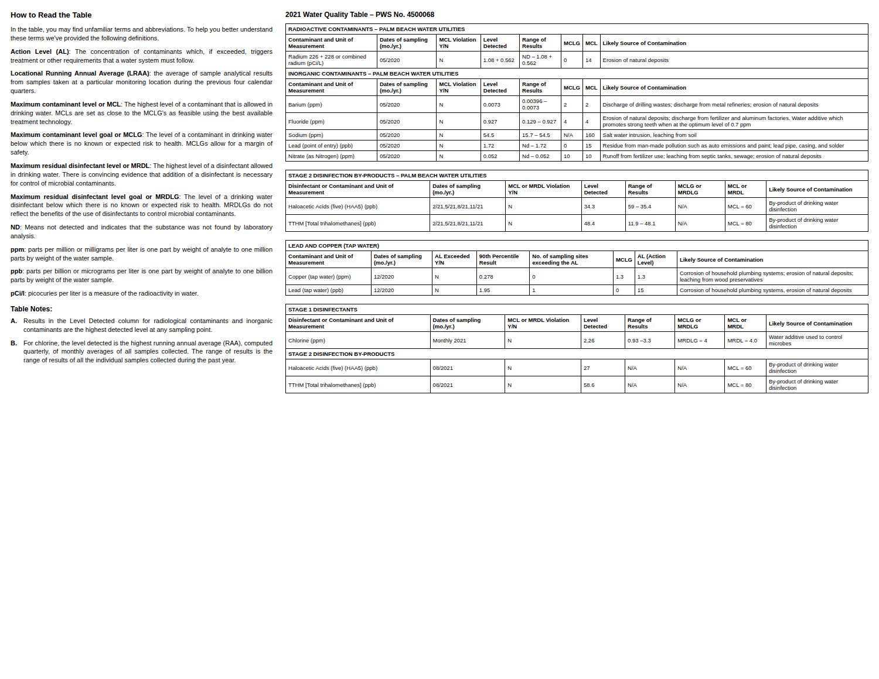How to Read the Table
In the table, you may find unfamiliar terms and abbreviations. To help you better understand these terms we've provided the following definitions.
Action Level (AL): The concentration of contaminants which, if exceeded, triggers treatment or other requirements that a water system must follow.
Locational Running Annual Average (LRAA): the average of sample analytical results from samples taken at a particular monitoring location during the previous four calendar quarters.
Maximum contaminant level or MCL: The highest level of a contaminant that is allowed in drinking water. MCLs are set as close to the MCLG's as feasible using the best available treatment technology.
Maximum contaminant level goal or MCLG: The level of a contaminant in drinking water below which there is no known or expected risk to health. MCLGs allow for a margin of safety.
Maximum residual disinfectant level or MRDL: The highest level of a disinfectant allowed in drinking water. There is convincing evidence that addition of a disinfectant is necessary for control of microbial contaminants.
Maximum residual disinfectant level goal or MRDLG: The level of a drinking water disinfectant below which there is no known or expected risk to health. MRDLGs do not reflect the benefits of the use of disinfectants to control microbial contaminants.
ND: Means not detected and indicates that the substance was not found by laboratory analysis.
ppm: parts per million or milligrams per liter is one part by weight of analyte to one million parts by weight of the water sample.
ppb: parts per billion or micrograms per liter is one part by weight of analyte to one billion parts by weight of the water sample.
pCi/l: picocuries per liter is a measure of the radioactivity in water.
Table Notes:
A. Results in the Level Detected column for radiological contaminants and inorganic contaminants are the highest detected level at any sampling point.
B. For chlorine, the level detected is the highest running annual average (RAA), computed quarterly, of monthly averages of all samples collected. The range of results is the range of results of all the individual samples collected during the past year.
2021 Water Quality Table – PWS No. 4500068
| RADIOACTIVE CONTAMINANTS – PALM BEACH WATER UTILITIES |
| Contaminant and Unit of Measurement | Dates of sampling (mo./yr.) | MCL Violation Y/N | Level Detected | Range of Results | MCLG | MCL | Likely Source of Contamination |
| Radium 226 + 228 or combined radium (pCi/L) | 05/2020 | N | 1.08 + 0.562 | ND – 1.08 + 0.562 | 0 | 14 | Erosion of natural deposits |
| INORGANIC CONTAMINANTS – PALM BEACH WATER UTILITIES |
| Contaminant and Unit of Measurement | Dates of sampling (mo./yr.) | MCL Violation Y/N | Level Detected | Range of Results | MCLG | MCL | Likely Source of Contamination |
| Barium (ppm) | 05/2020 | N | 0.0073 | 0.00396 – 0.0073 | 2 | 2 | Discharge of drilling wastes; discharge from metal refineries; erosion of natural deposits |
| Fluoride (ppm) | 05/2020 | N | 0.927 | 0.129 – 0.927 | 4 | 4 | Erosion of natural deposits; discharge from fertilizer and aluminum factories. Water additive which promotes strong teeth when at the optimum level of 0.7 ppm |
| Sodium (ppm) | 05/2020 | N | 54.5 | 15.7 – 54.5 | N/A | 160 | Salt water intrusion, leaching from soil |
| Lead (point of entry) (ppb) | 05/2020 | N | 1.72 | Nd – 1.72 | 0 | 15 | Residue from man-made pollution such as auto emissions and paint; lead pipe, casing, and solder |
| Nitrate (as Nitrogen) (ppm) | 05/2020 | N | 0.052 | Nd – 0.052 | 10 | 10 | Runoff from fertilizer use; leaching from septic tanks, sewage; erosion of natural deposits |
| STAGE 2 DISINFECTION BY-PRODUCTS – PALM BEACH WATER UTILITIES |
| Disinfectant or Contaminant and Unit of Measurement | Dates of sampling (mo./yr.) | MCL or MRDL Violation Y/N | Level Detected | Range of Results | MCLG or MRDLG | MCL or MRDL | Likely Source of Contamination |
| Haloacetic Acids (five) (HAA5) (ppb) | 2/21,5/21,8/21,11/21 | N | 34.3 | 59 – 35.4 | N/A | MCL = 60 | By-product of drinking water disinfection |
| TTHM [Total trihalomethanes] (ppb) | 2/21,5/21,8/21,11/21 | N | 48.4 | 11.9 – 48.1 | N/A | MCL = 80 | By-product of drinking water disinfection |
| LEAD AND COPPER (TAP WATER) |
| Contaminant and Unit of Measurement | Dates of sampling (mo./yr.) | AL Exceeded Y/N | 90th Percentile Result | No. of sampling sites exceeding the AL | MCLG | AL (Action Level) | Likely Source of Contamination |
| Copper (tap water) (ppm) | 12/2020 | N | 0.278 | 0 | 1.3 | 1.3 | Corrosion of household plumbing systems; erosion of natural deposits; leaching from wood preservatives |
| Lead (tap water) (ppb) | 12/2020 | N | 1.95 | 1 | 0 | 15 | Corrosion of household plumbing systems, erosion of natural deposits |
| STAGE 1 DISINFECTANTS |
| Disinfectant or Contaminant and Unit of Measurement | Dates of sampling (mo./yr.) | MCL or MRDL Violation Y/N | Level Detected | Range of Results | MCLG or MRDLG | MCL or MRDL | Likely Source of Contamination |
| Chlorine (ppm) | Monthly 2021 | N | 2.26 | 0.93 –3.3 | MRDLG = 4 | MRDL = 4.0 | Water additive used to control microbes |
| STAGE 2 DISINFECTION BY-PRODUCTS |
| Haloacetic Acids (five) (HAA5) (ppb) | 08/2021 | N | 27 | N/A | N/A | MCL = 60 | By-product of drinking water disinfection |
| TTHM [Total trihalomethanes] (ppb) | 08/2021 | N | 58.6 | N/A | N/A | MCL = 80 | By-product of drinking water disinfection |